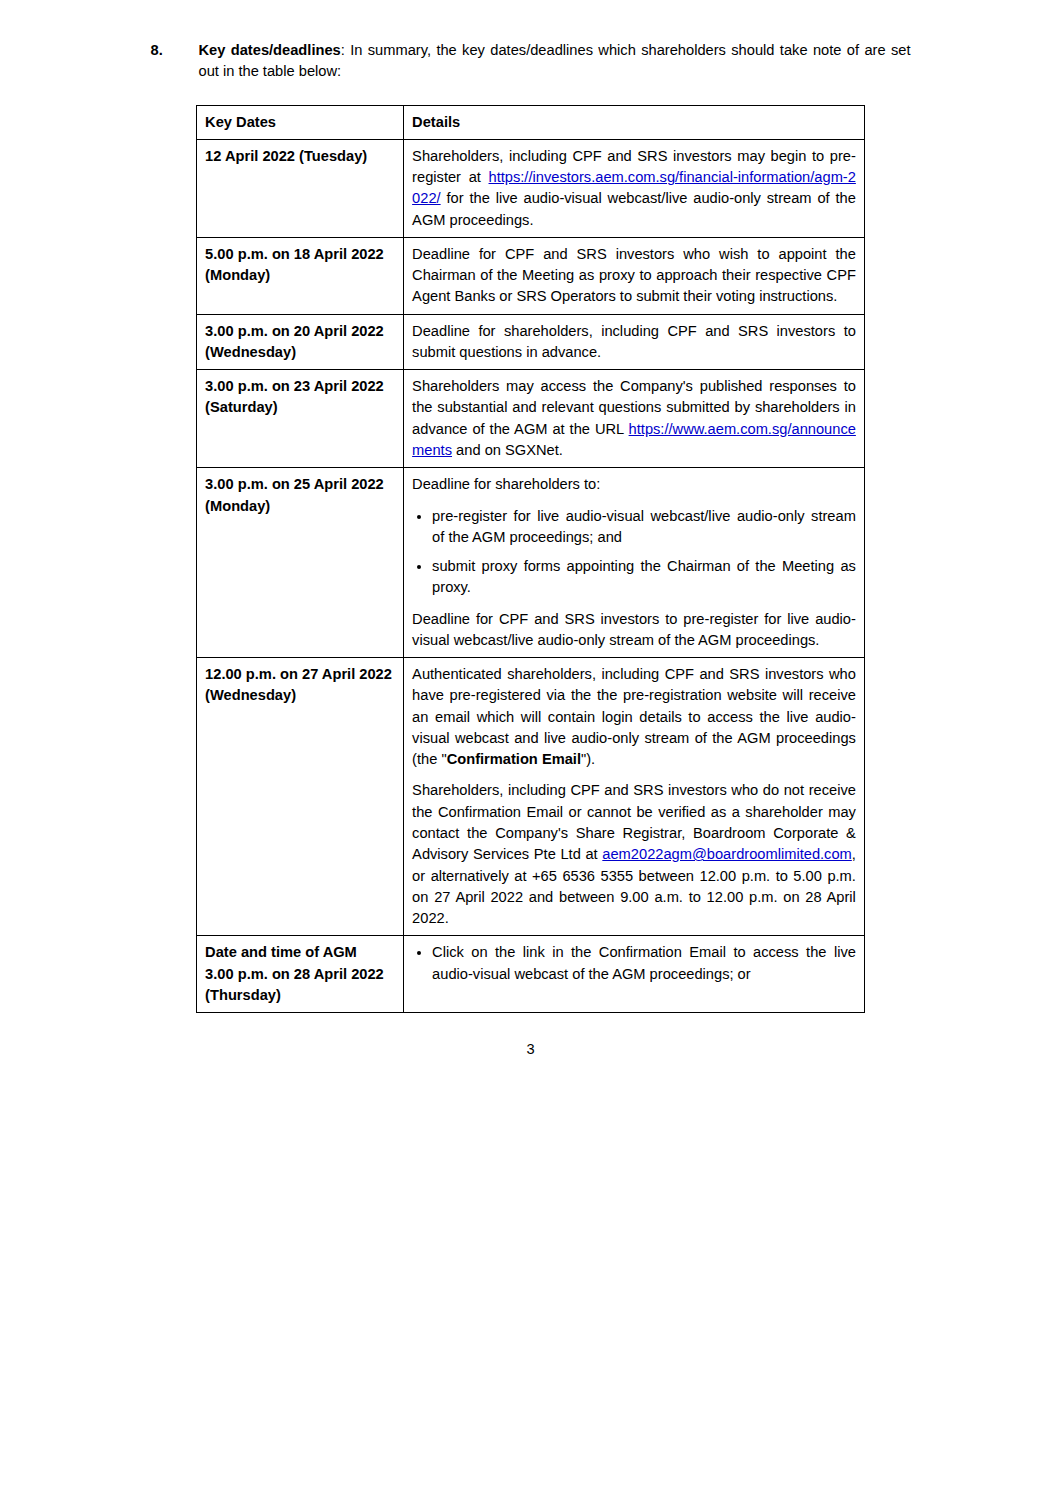8.
Key dates/deadlines: In summary, the key dates/deadlines which shareholders should take note of are set out in the table below:
| Key Dates | Details |
| --- | --- |
| 12 April 2022 (Tuesday) | Shareholders, including CPF and SRS investors may begin to pre-register at https://investors.aem.com.sg/financial-information/agm-2022/ for the live audio-visual webcast/live audio-only stream of the AGM proceedings. |
| 5.00 p.m. on 18 April 2022 (Monday) | Deadline for CPF and SRS investors who wish to appoint the Chairman of the Meeting as proxy to approach their respective CPF Agent Banks or SRS Operators to submit their voting instructions. |
| 3.00 p.m. on 20 April 2022 (Wednesday) | Deadline for shareholders, including CPF and SRS investors to submit questions in advance. |
| 3.00 p.m. on 23 April 2022 (Saturday) | Shareholders may access the Company's published responses to the substantial and relevant questions submitted by shareholders in advance of the AGM at the URL https://www.aem.com.sg/announcements and on SGXNet. |
| 3.00 p.m. on 25 April 2022 (Monday) | Deadline for shareholders to: pre-register for live audio-visual webcast/live audio-only stream of the AGM proceedings; and submit proxy forms appointing the Chairman of the Meeting as proxy. Deadline for CPF and SRS investors to pre-register for live audio-visual webcast/live audio-only stream of the AGM proceedings. |
| 12.00 p.m. on 27 April 2022 (Wednesday) | Authenticated shareholders, including CPF and SRS investors who have pre-registered via the the pre-registration website will receive an email which will contain login details to access the live audio-visual webcast and live audio-only stream of the AGM proceedings (the " Confirmation Email "). Shareholders, including CPF and SRS investors who do not receive the Confirmation Email or cannot be verified as a shareholder may contact the Company's Share Registrar, Boardroom Corporate & Advisory Services Pte Ltd at aem2022agm@boardroomlimited.com , or alternatively at +65 6536 5355 between 12.00 p.m. to 5.00 p.m. on 27 April 2022 and between 9.00 a.m. to 12.00 p.m. on 28 April 2022. |
| Date and time of AGM 3.00 p.m. on 28 April 2022 (Thursday) | Click on the link in the Confirmation Email to access the live audio-visual webcast of the AGM proceedings; or |
3